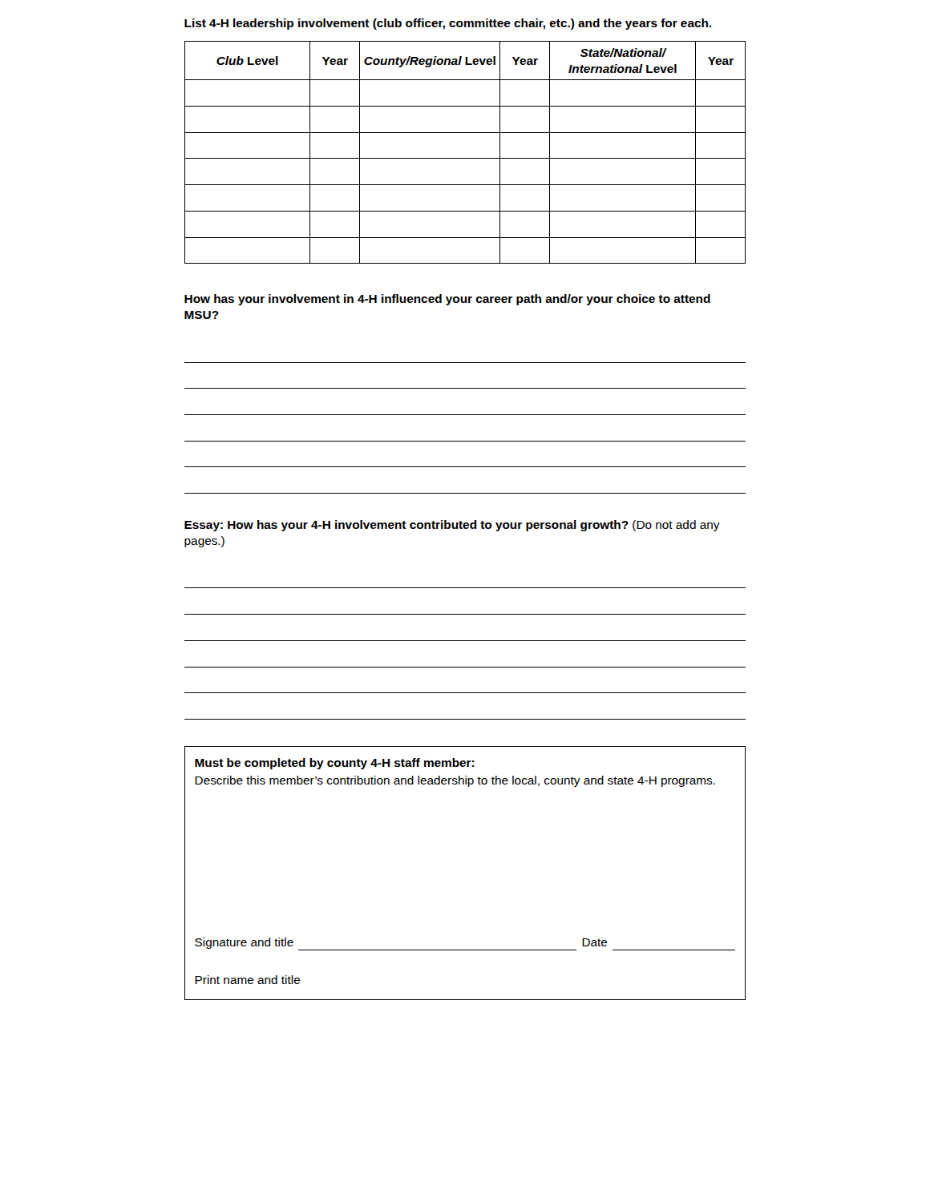List 4-H leadership involvement (club officer, committee chair, etc.) and the years for each.
| Club Level | Year | County/Regional Level | Year | State/National/ International Level | Year |
| --- | --- | --- | --- | --- | --- |
How has your involvement in 4-H influenced your career path and/or your choice to attend MSU?
Essay: How has your 4-H involvement contributed to your personal growth? (Do not add any pages.)
Must be completed by county 4-H staff member:
Describe this member’s contribution and leadership to the local, county and state 4-H programs.
Signature and title
Date
Print name and title